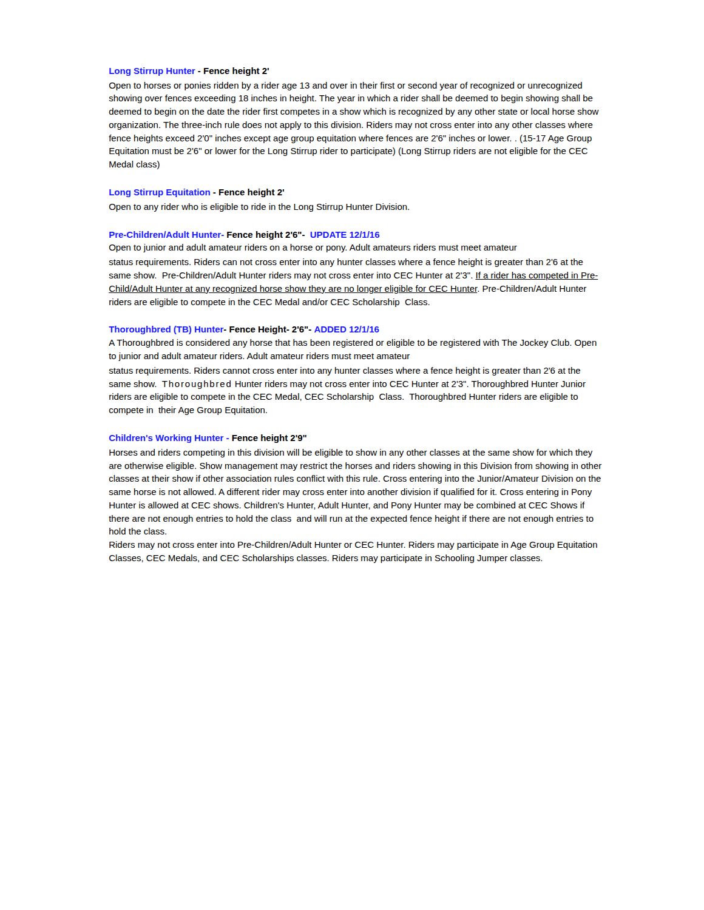Long Stirrup Hunter - Fence height 2'
Open to horses or ponies ridden by a rider age 13 and over in their first or second year of recognized or unrecognized showing over fences exceeding 18 inches in height. The year in which a rider shall be deemed to begin showing shall be deemed to begin on the date the rider first competes in a show which is recognized by any other state or local horse show organization. The three-inch rule does not apply to this division. Riders may not cross enter into any other classes where fence heights exceed 2'0" inches except age group equitation where fences are 2'6" inches or lower. . (15-17 Age Group Equitation must be 2'6" or lower for the Long Stirrup rider to participate) (Long Stirrup riders are not eligible for the CEC Medal class)
Long Stirrup Equitation - Fence height 2'
Open to any rider who is eligible to ride in the Long Stirrup Hunter Division.
Pre-Children/Adult Hunter- Fence height 2'6"- UPDATE 12/1/16
Open to junior and adult amateur riders on a horse or pony. Adult amateurs riders must meet amateur
status requirements. Riders can not cross enter into any hunter classes where a fence height is greater than 2'6 at the same show. Pre-Children/Adult Hunter riders may not cross enter into CEC Hunter at 2'3". If a rider has competed in Pre-Child/Adult Hunter at any recognized horse show they are no longer eligible for CEC Hunter. Pre-Children/Adult Hunter riders are eligible to compete in the CEC Medal and/or CEC Scholarship Class.
Thoroughbred (TB) Hunter- Fence Height- 2'6"- ADDED 12/1/16
A Thoroughbred is considered any horse that has been registered or eligible to be registered with The Jockey Club. Open to junior and adult amateur riders. Adult amateur riders must meet amateur
status requirements. Riders cannot cross enter into any hunter classes where a fence height is greater than 2'6 at the same show. Thoroughbred Hunter riders may not cross enter into CEC Hunter at 2'3". Thoroughbred Hunter Junior riders are eligible to compete in the CEC Medal, CEC Scholarship Class. Thoroughbred Hunter riders are eligible to compete in their Age Group Equitation.
Children's Working Hunter - Fence height 2'9"
Horses and riders competing in this division will be eligible to show in any other classes at the same show for which they are otherwise eligible. Show management may restrict the horses and riders showing in this Division from showing in other classes at their show if other association rules conflict with this rule. Cross entering into the Junior/Amateur Division on the same horse is not allowed. A different rider may cross enter into another division if qualified for it. Cross entering in Pony Hunter is allowed at CEC shows. Children's Hunter, Adult Hunter, and Pony Hunter may be combined at CEC Shows if there are not enough entries to hold the class and will run at the expected fence height if there are not enough entries to hold the class.
Riders may not cross enter into Pre-Children/Adult Hunter or CEC Hunter. Riders may participate in Age Group Equitation Classes, CEC Medals, and CEC Scholarships classes. Riders may participate in Schooling Jumper classes.